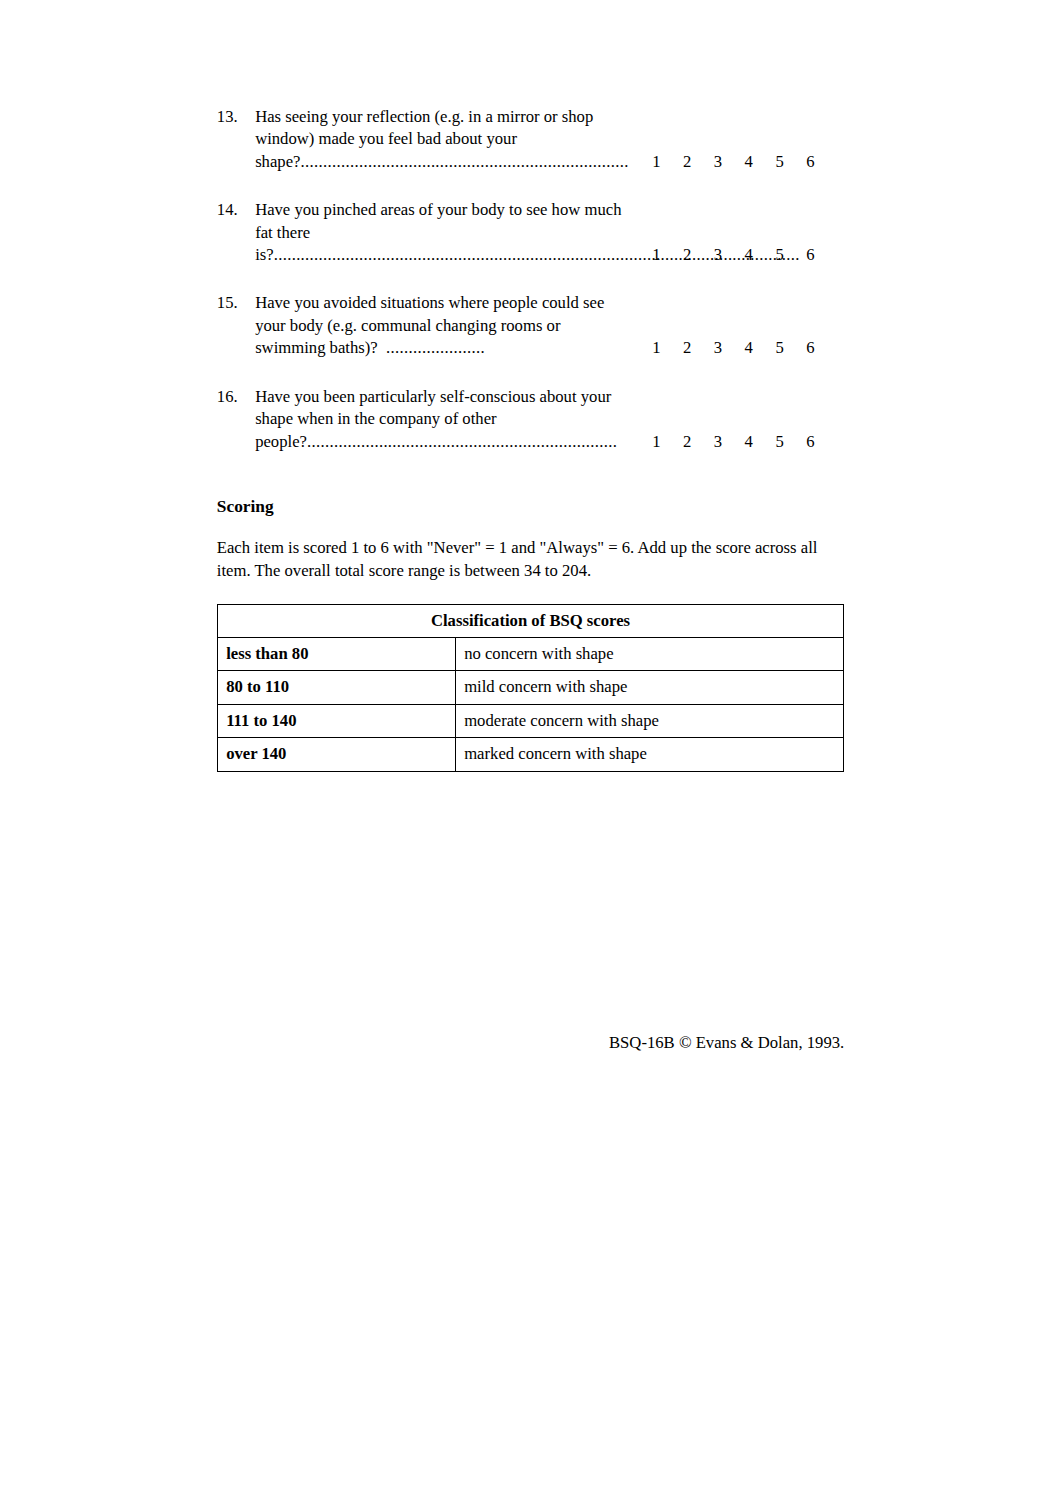13.
Has seeing your reflection (e.g. in a mirror or shop window) made you feel bad about your shape?.........................................................................
123456
14.
Have you pinched areas of your body to see how much fat there is?.....................................................................................................................
123456
15.
Have you avoided situations where people could see your body (e.g. communal changing rooms or swimming baths)? ......................
123456
16.
Have you been particularly self-conscious about your shape when in the company of other people?.....................................................................
123456
Scoring
Each item is scored 1 to 6 with "Never" = 1 and "Always" = 6. Add up the score across all item. The overall total score range is between 34 to 204.
Classification of BSQ scores
| less than 80 | no concern with shape |
| 80 to 110 | mild concern with shape |
| 111 to 140 | moderate concern with shape |
| over 140 | marked concern with shape |
BSQ-16B © Evans & Dolan, 1993.